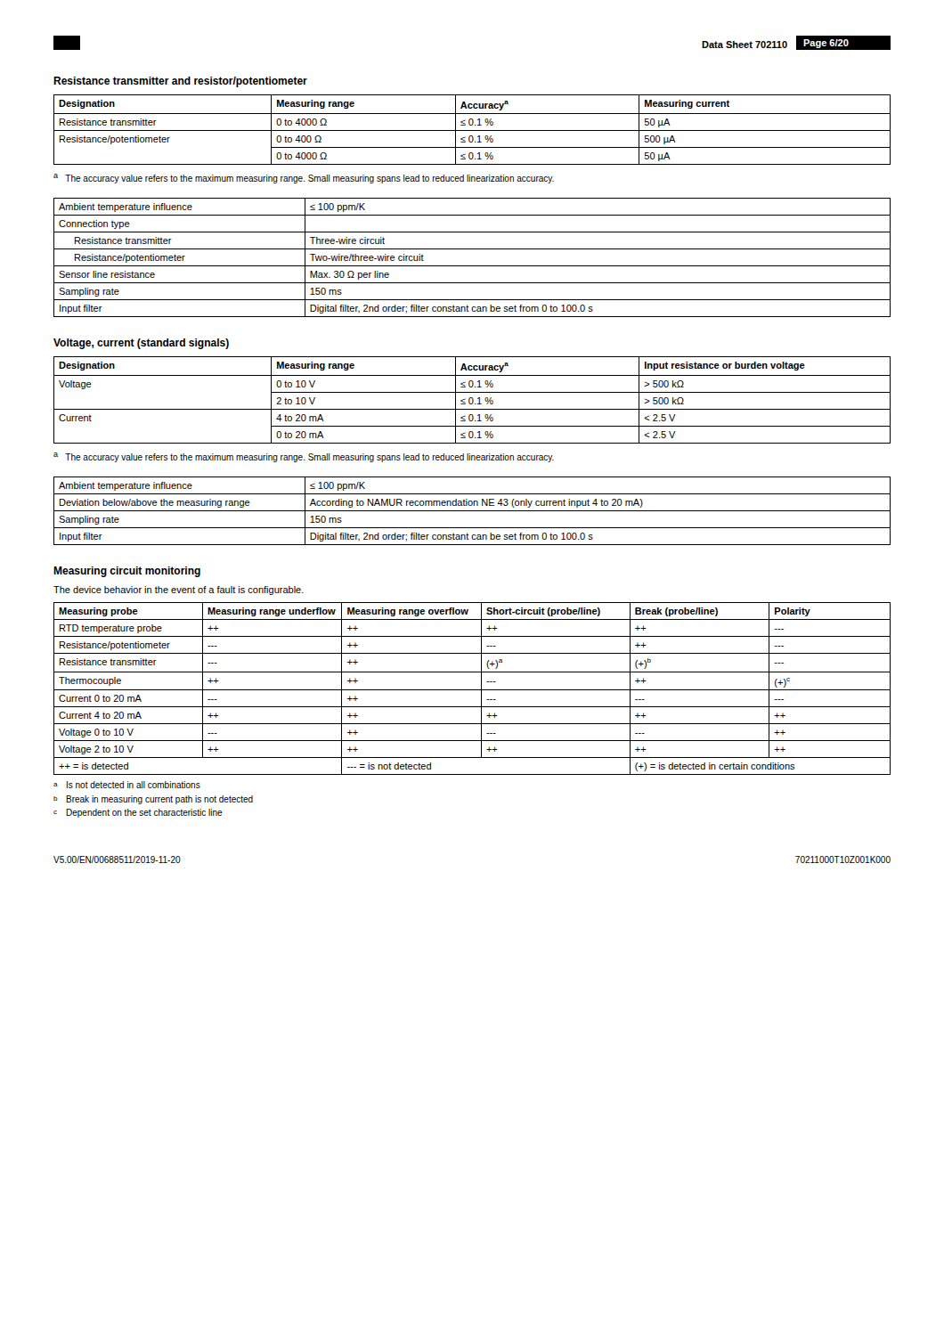Data Sheet 702110
Page 6/20
Resistance transmitter and resistor/potentiometer
| Designation | Measuring range | Accuracy a | Measuring current |
| --- | --- | --- | --- |
| Resistance transmitter | 0 to 4000 Ω | ≤ 0.1 % | 50 µA |
| Resistance/potentiometer | 0 to 400 Ω | ≤ 0.1 % | 500 µA |
| 0 to 4000 Ω | ≤ 0.1 % | 50 µA |
a The accuracy value refers to the maximum measuring range. Small measuring spans lead to reduced linearization accuracy.
| Ambient temperature influence | ≤ 100 ppm/K |
| Connection type | |
| Resistance transmitter | Three-wire circuit |
| Resistance/potentiometer | Two-wire/three-wire circuit |
| Sensor line resistance | Max. 30 Ω per line |
| Sampling rate | 150 ms |
| Input filter | Digital filter, 2nd order; filter constant can be set from 0 to 100.0 s |
Voltage, current (standard signals)
| Designation | Measuring range | Accuracy a | Input resistance or burden voltage |
| --- | --- | --- | --- |
| Voltage | 0 to 10 V | ≤ 0.1 % | > 500 kΩ |
| 2 to 10 V | ≤ 0.1 % | > 500 kΩ |
| Current | 4 to 20 mA | ≤ 0.1 % | < 2.5 V |
| 0 to 20 mA | ≤ 0.1 % | < 2.5 V |
a The accuracy value refers to the maximum measuring range. Small measuring spans lead to reduced linearization accuracy.
| Ambient temperature influence | ≤ 100 ppm/K |
| Deviation below/above the measuring range | According to NAMUR recommendation NE 43 (only current input 4 to 20 mA) |
| Sampling rate | 150 ms |
| Input filter | Digital filter, 2nd order; filter constant can be set from 0 to 100.0 s |
Measuring circuit monitoring
The device behavior in the event of a fault is configurable.
| Measuring probe | Measuring range underflow | Measuring range overflow | Short-circuit (probe/line) | Break (probe/line) | Polarity |
| --- | --- | --- | --- | --- | --- |
| RTD temperature probe | ++ | ++ | ++ | ++ | --- |
| Resistance/potentiometer | --- | ++ | --- | ++ | --- |
| Resistance transmitter | --- | ++ | (+) a | (+) b | --- |
| Thermocouple | ++ | ++ | --- | ++ | (+) c |
| Current 0 to 20 mA | --- | ++ | --- | --- | --- |
| Current 4 to 20 mA | ++ | ++ | ++ | ++ | ++ |
| Voltage 0 to 10 V | --- | ++ | --- | --- | ++ |
| Voltage 2 to 10 V | ++ | ++ | ++ | ++ | ++ |
| ++ = is detected | --- = is not detected | (+) = is detected in certain conditions |
a Is not detected in all combinations
b Break in measuring current path is not detected
c Dependent on the set characteristic line
V5.00/EN/00688511/2019-11-20
70211000T10Z001K000